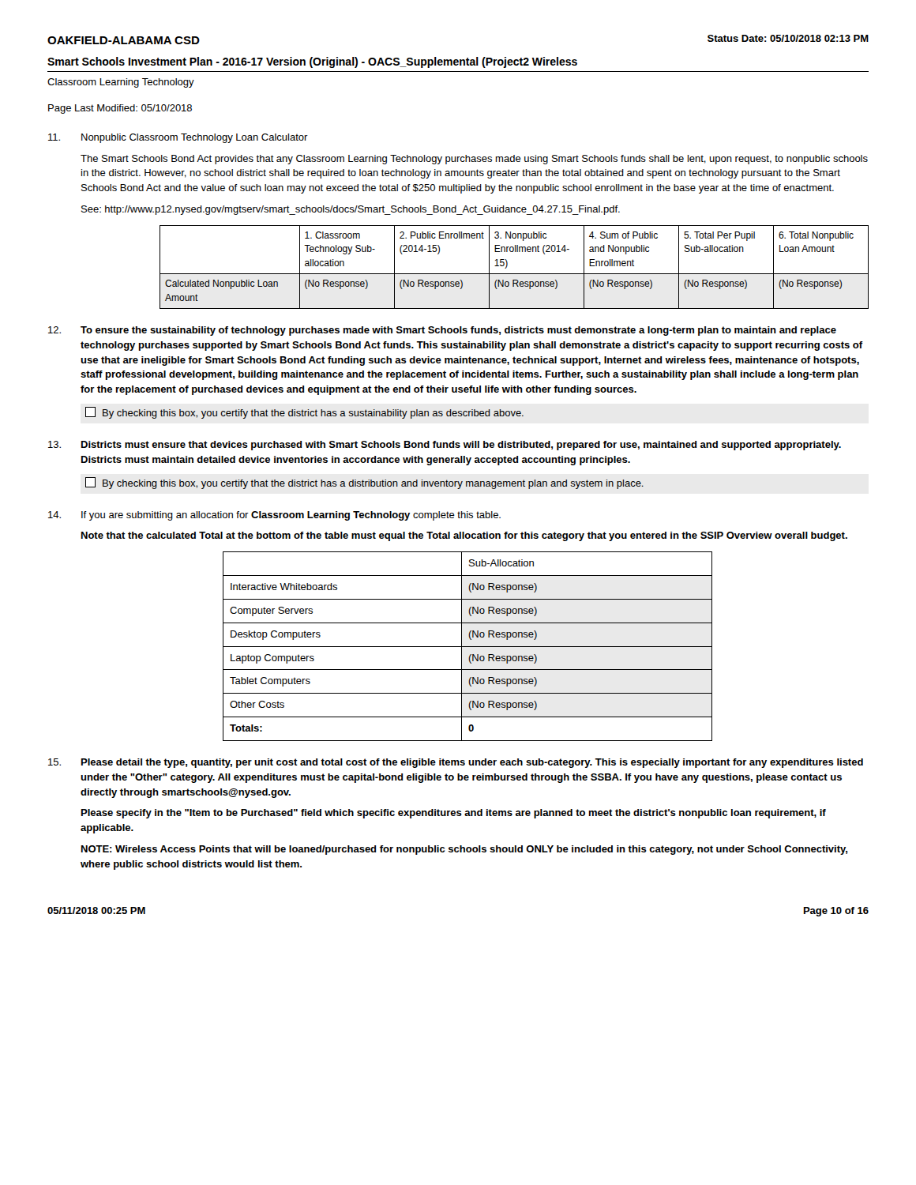OAKFIELD-ALABAMA CSD Status Date: 05/10/2018 02:13 PM
Smart Schools Investment Plan - 2016-17 Version (Original) - OACS_Supplemental (Project2 Wireless
Classroom Learning Technology
Page Last Modified: 05/10/2018
11.
Nonpublic Classroom Technology Loan Calculator
The Smart Schools Bond Act provides that any Classroom Learning Technology purchases made using Smart Schools funds shall be lent, upon request, to nonpublic schools in the district. However, no school district shall be required to loan technology in amounts greater than the total obtained and spent on technology pursuant to the Smart Schools Bond Act and the value of such loan may not exceed the total of $250 multiplied by the nonpublic school enrollment in the base year at the time of enactment.
See: http://www.p12.nysed.gov/mgtserv/smart_schools/docs/Smart_Schools_Bond_Act_Guidance_04.27.15_Final.pdf.
| | 1. Classroom Technology Sub-allocation | 2. Public Enrollment (2014-15) | 3. Nonpublic Enrollment (2014-15) | 4. Sum of Public and Nonpublic Enrollment | 5. Total Per Pupil Sub-allocation | 6. Total Nonpublic Loan Amount |
| Calculated Nonpublic Loan Amount | (No Response) | (No Response) | (No Response) | (No Response) | (No Response) | (No Response) |
12.
To ensure the sustainability of technology purchases made with Smart Schools funds, districts must demonstrate a long-term plan to maintain and replace technology purchases supported by Smart Schools Bond Act funds. This sustainability plan shall demonstrate a district's capacity to support recurring costs of use that are ineligible for Smart Schools Bond Act funding such as device maintenance, technical support, Internet and wireless fees, maintenance of hotspots, staff professional development, building maintenance and the replacement of incidental items. Further, such a sustainability plan shall include a long-term plan for the replacement of purchased devices and equipment at the end of their useful life with other funding sources.
By checking this box, you certify that the district has a sustainability plan as described above.
13.
Districts must ensure that devices purchased with Smart Schools Bond funds will be distributed, prepared for use, maintained and supported appropriately. Districts must maintain detailed device inventories in accordance with generally accepted accounting principles.
By checking this box, you certify that the district has a distribution and inventory management plan and system in place.
14.
If you are submitting an allocation for Classroom Learning Technology complete this table.
Note that the calculated Total at the bottom of the table must equal the Total allocation for this category that you entered in the SSIP Overview overall budget.
| | Sub-Allocation |
| --- | --- |
| Interactive Whiteboards | (No Response) |
| Computer Servers | (No Response) |
| Desktop Computers | (No Response) |
| Laptop Computers | (No Response) |
| Tablet Computers | (No Response) |
| Other Costs | (No Response) |
| Totals: | 0 |
15.
Please detail the type, quantity, per unit cost and total cost of the eligible items under each sub-category. This is especially important for any expenditures listed under the "Other" category. All expenditures must be capital-bond eligible to be reimbursed through the SSBA. If you have any questions, please contact us directly through smartschools@nysed.gov.
Please specify in the "Item to be Purchased" field which specific expenditures and items are planned to meet the district's nonpublic loan requirement, if applicable.
NOTE: Wireless Access Points that will be loaned/purchased for nonpublic schools should ONLY be included in this category, not under School Connectivity, where public school districts would list them.
05/11/2018 00:25 PM Page 10 of 16